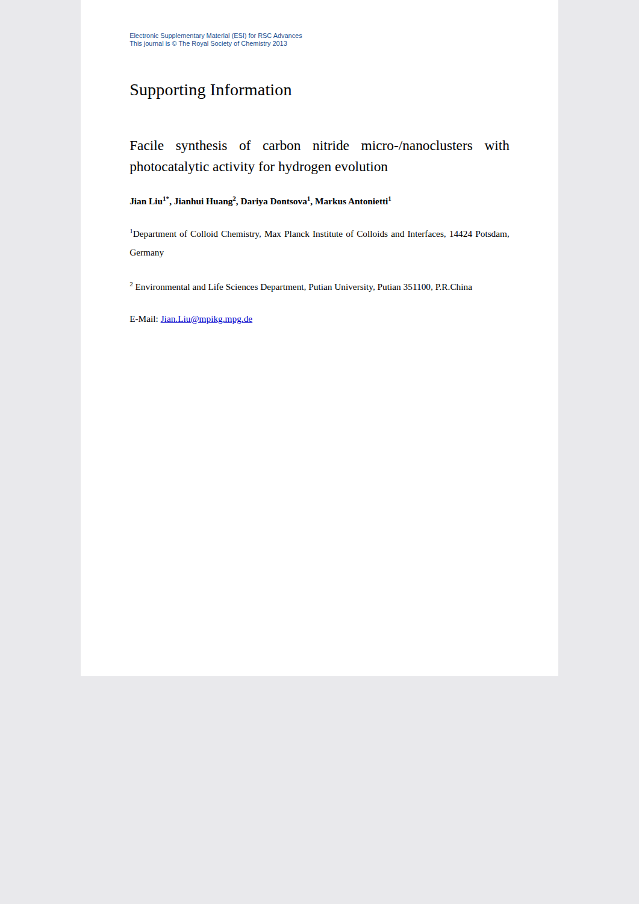Electronic Supplementary Material (ESI) for RSC Advances
This journal is © The Royal Society of Chemistry 2013
Supporting Information
Facile synthesis of carbon nitride micro-/nanoclusters with photocatalytic activity for hydrogen evolution
Jian Liu1*, Jianhui Huang2, Dariya Dontsova1, Markus Antonietti1
1Department of Colloid Chemistry, Max Planck Institute of Colloids and Interfaces, 14424 Potsdam, Germany
2 Environmental and Life Sciences Department, Putian University, Putian 351100, P.R.China
E-Mail: Jian.Liu@mpikg.mpg.de